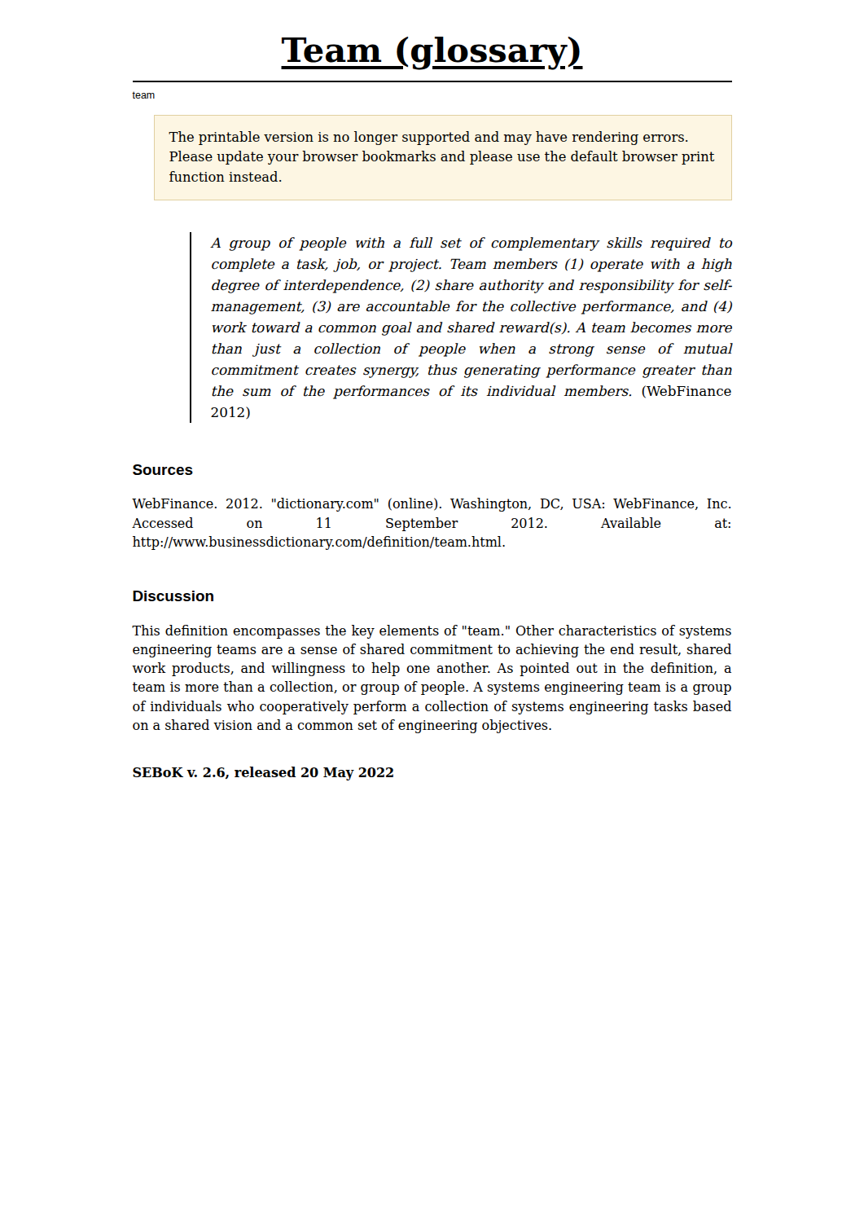Team (glossary)
team
The printable version is no longer supported and may have rendering errors. Please update your browser bookmarks and please use the default browser print function instead.
A group of people with a full set of complementary skills required to complete a task, job, or project. Team members (1) operate with a high degree of interdependence, (2) share authority and responsibility for self-management, (3) are accountable for the collective performance, and (4) work toward a common goal and shared reward(s). A team becomes more than just a collection of people when a strong sense of mutual commitment creates synergy, thus generating performance greater than the sum of the performances of its individual members. (WebFinance 2012)
Sources
WebFinance. 2012. "dictionary.com" (online). Washington, DC, USA: WebFinance, Inc. Accessed on 11 September 2012. Available at: http://www.businessdictionary.com/definition/team.html.
Discussion
This definition encompasses the key elements of "team." Other characteristics of systems engineering teams are a sense of shared commitment to achieving the end result, shared work products, and willingness to help one another. As pointed out in the definition, a team is more than a collection, or group of people. A systems engineering team is a group of individuals who cooperatively perform a collection of systems engineering tasks based on a shared vision and a common set of engineering objectives.
SEBoK v. 2.6, released 20 May 2022